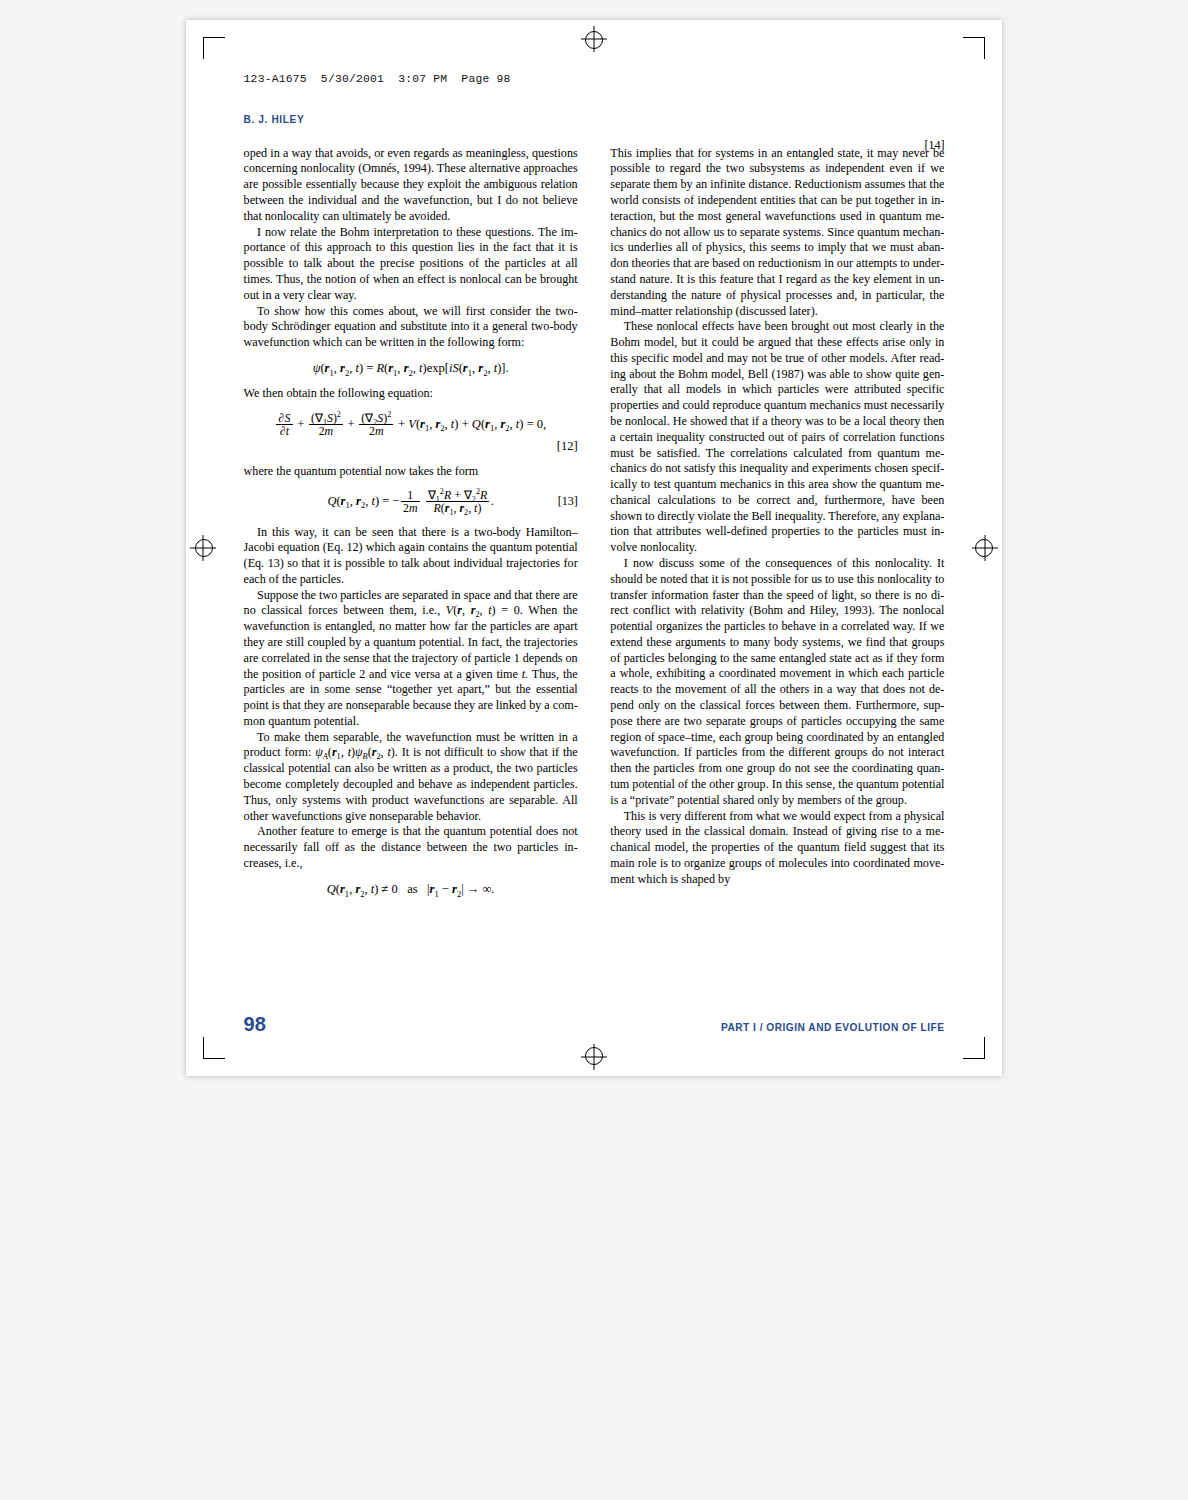123-A1675 5/30/2001 3:07 PM Page 98
B. J. HILEY
oped in a way that avoids, or even regards as meaningless, questions concerning nonlocality (Omnés, 1994). These alternative approaches are possible essentially because they exploit the ambiguous relation between the individual and the wavefunction, but I do not believe that nonlocality can ultimately be avoided.
I now relate the Bohm interpretation to these questions. The importance of this approach to this question lies in the fact that it is possible to talk about the precise positions of the particles at all times. Thus, the notion of when an effect is nonlocal can be brought out in a very clear way.
To show how this comes about, we will first consider the two-body Schrödinger equation and substitute into it a general two-body wavefunction which can be written in the following form:
ψ(r1, r2, t) = R(r1, r2, t)exp[iS(r1, r2, t)].
We then obtain the following equation:
∂S∂t + (∇1S)22m + (∇2S)22m + V(r1, r2, t) + Q(r1, r2, t) = 0, [12]
where the quantum potential now takes the form
Q(r1, r2, t) = −12m ∇12R + ∇22R R(r1, r2, t). [13]
In this way, it can be seen that there is a two-body Hamilton–Jacobi equation (Eq. 12) which again contains the quantum potential (Eq. 13) so that it is possible to talk about individual trajectories for each of the particles.
Suppose the two particles are separated in space and that there are no classical forces between them, i.e., V(r, r2, t) = 0. When the wavefunction is entangled, no matter how far the particles are apart they are still coupled by a quantum potential. In fact, the trajectories are correlated in the sense that the trajectory of particle 1 depends on the position of particle 2 and vice versa at a given time t. Thus, the particles are in some sense “together yet apart,” but the essential point is that they are nonseparable because they are linked by a common quantum potential.
To make them separable, the wavefunction must be written in a product form: ψA(r1, t)ψB(r2, t). It is not difficult to show that if the classical potential can also be written as a product, the two particles become completely decoupled and behave as independent particles. Thus, only systems with product wavefunctions are separable. All other wavefunctions give nonseparable behavior.
Another feature to emerge is that the quantum potential does not necessarily fall off as the distance between the two particles increases, i.e.,
Q(r1, r2, t) ≠ 0 as |r1 − r2| → ∞. [14]
This implies that for systems in an entangled state, it may never be possible to regard the two subsystems as independent even if we separate them by an infinite distance. Reductionism assumes that the world consists of independent entities that can be put together in interaction, but the most general wavefunctions used in quantum mechanics do not allow us to separate systems. Since quantum mechanics underlies all of physics, this seems to imply that we must abandon theories that are based on reductionism in our attempts to understand nature. It is this feature that I regard as the key element in understanding the nature of physical processes and, in particular, the mind–matter relationship (discussed later).
These nonlocal effects have been brought out most clearly in the Bohm model, but it could be argued that these effects arise only in this specific model and may not be true of other models. After reading about the Bohm model, Bell (1987) was able to show quite generally that all models in which particles were attributed specific properties and could reproduce quantum mechanics must necessarily be nonlocal. He showed that if a theory was to be a local theory then a certain inequality constructed out of pairs of correlation functions must be satisfied. The correlations calculated from quantum mechanics do not satisfy this inequality and experiments chosen specifically to test quantum mechanics in this area show the quantum mechanical calculations to be correct and, furthermore, have been shown to directly violate the Bell inequality. Therefore, any explanation that attributes well-defined properties to the particles must involve nonlocality.
I now discuss some of the consequences of this nonlocality. It should be noted that it is not possible for us to use this nonlocality to transfer information faster than the speed of light, so there is no direct conflict with relativity (Bohm and Hiley, 1993). The nonlocal potential organizes the particles to behave in a correlated way. If we extend these arguments to many body systems, we find that groups of particles belonging to the same entangled state act as if they form a whole, exhibiting a coordinated movement in which each particle reacts to the movement of all the others in a way that does not depend only on the classical forces between them. Furthermore, suppose there are two separate groups of particles occupying the same region of space–time, each group being coordinated by an entangled wavefunction. If particles from the different groups do not interact then the particles from one group do not see the coordinating quantum potential of the other group. In this sense, the quantum potential is a “private” potential shared only by members of the group.
This is very different from what we would expect from a physical theory used in the classical domain. Instead of giving rise to a mechanical model, the properties of the quantum field suggest that its main role is to organize groups of molecules into coordinated movement which is shaped by
98 PART I / ORIGIN AND EVOLUTION OF LIFE